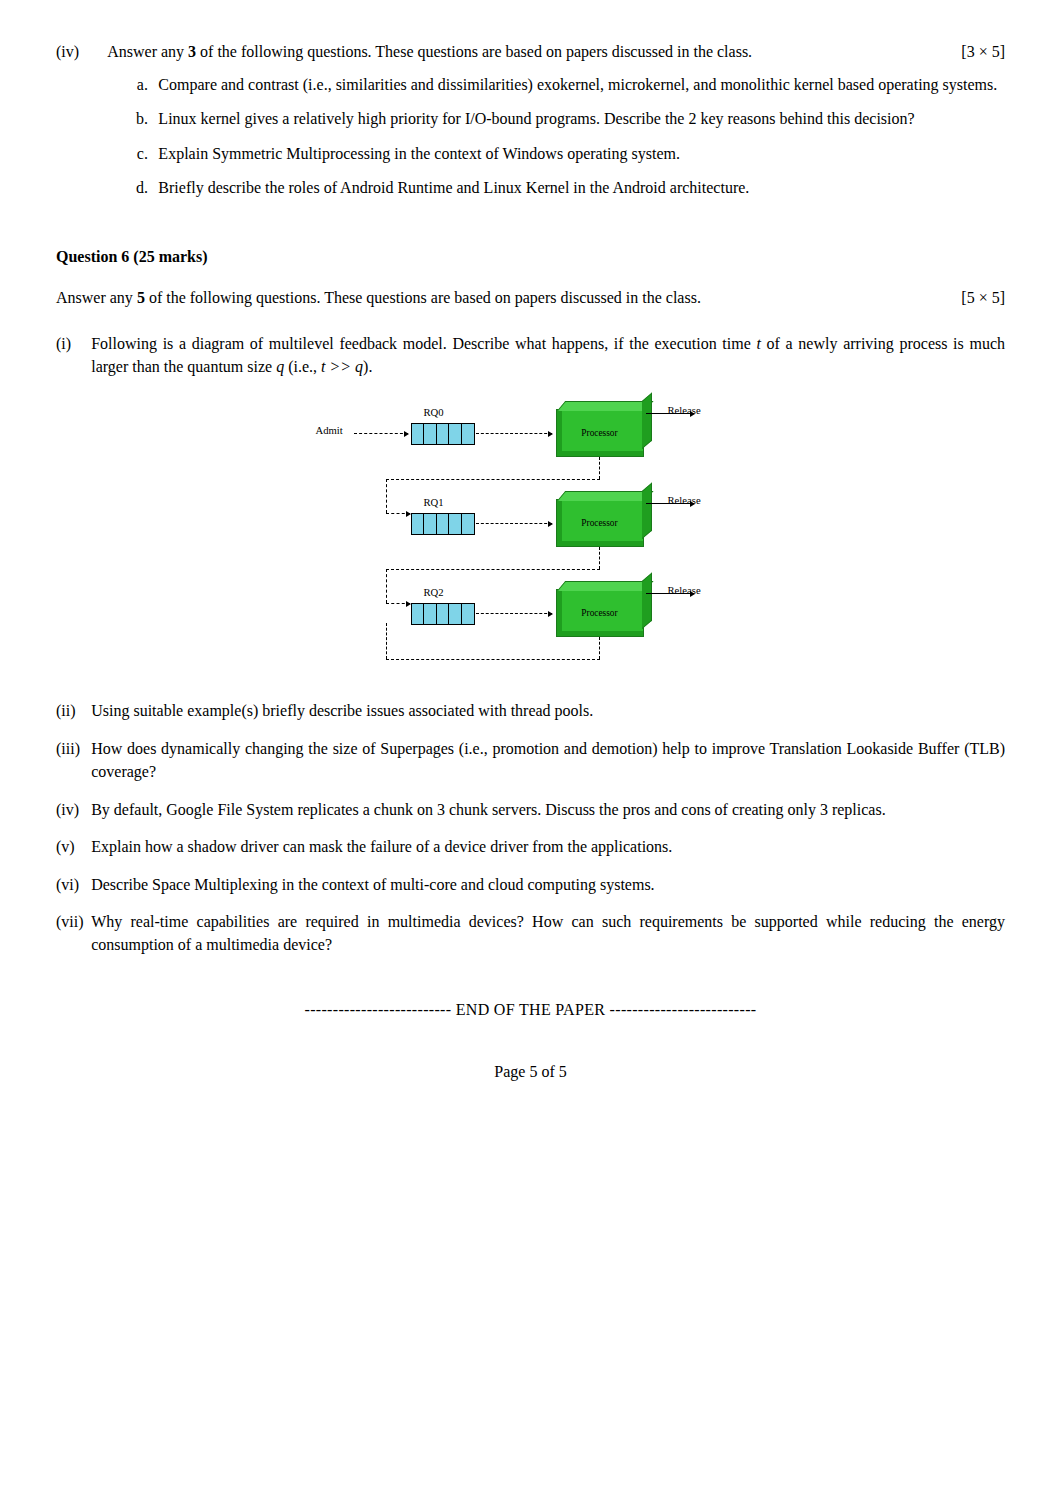(iv)
[3 × 5] Answer any 3 of the following questions. These questions are based on papers discussed in the class.
Compare and contrast (i.e., similarities and dissimilarities) exokernel, microkernel, and monolithic kernel based operating systems.
Linux kernel gives a relatively high priority for I/O-bound programs. Describe the 2 key reasons behind this decision?
Explain Symmetric Multiprocessing in the context of Windows operating system.
Briefly describe the roles of Android Runtime and Linux Kernel in the Android architecture.
Question 6 (25 marks)
[5 × 5] Answer any 5 of the following questions. These questions are based on papers discussed in the class.
(i)
Following is a diagram of multilevel feedback model. Describe what happens, if the execution time t of a newly arriving process is much larger than the quantum size q (i.e., t >> q).
Admit
RQ0
Processor
Release
RQ1
Processor
Release
RQ2
Processor
Release
(ii)
Using suitable example(s) briefly describe issues associated with thread pools.
(iii)
How does dynamically changing the size of Superpages (i.e., promotion and demotion) help to improve Translation Lookaside Buffer (TLB) coverage?
(iv)
By default, Google File System replicates a chunk on 3 chunk servers. Discuss the pros and cons of creating only 3 replicas.
(v)
Explain how a shadow driver can mask the failure of a device driver from the applications.
(vi)
Describe Space Multiplexing in the context of multi-core and cloud computing systems.
(vii)
Why real-time capabilities are required in multimedia devices? How can such requirements be supported while reducing the energy consumption of a multimedia device?
-------------------------- END OF THE PAPER --------------------------
Page 5 of 5